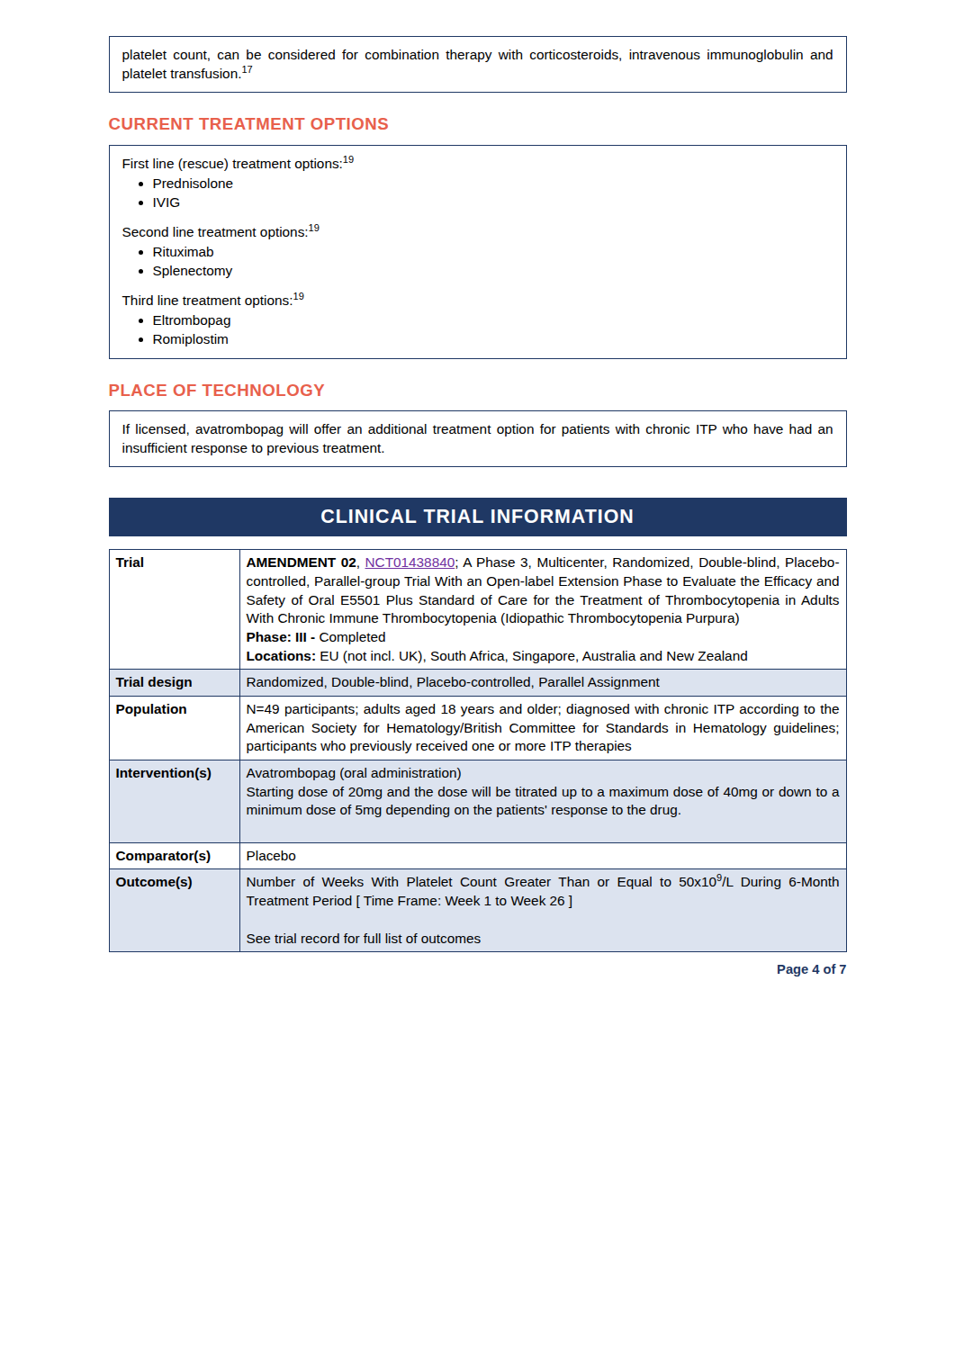platelet count, can be considered for combination therapy with corticosteroids, intravenous immunoglobulin and platelet transfusion.17
Current treatment options
First line (rescue) treatment options:19
Prednisolone
IVIG
Second line treatment options:19
Rituximab
Splenectomy
Third line treatment options:19
Eltrombopag
Romiplostim
Place of technology
If licensed, avatrombopag will offer an additional treatment option for patients with chronic ITP who have had an insufficient response to previous treatment.
CLINICAL TRIAL INFORMATION
| Trial | AMENDMENT 02 , NCT01438840 ; A Phase 3, Multicenter, Randomized, Double-blind, Placebo-controlled, Parallel-group Trial With an Open-label Extension Phase to Evaluate the Efficacy and Safety of Oral E5501 Plus Standard of Care for the Treatment of Thrombocytopenia in Adults With Chronic Immune Thrombocytopenia (Idiopathic Thrombocytopenia Purpura) Phase: III - Completed Locations: EU (not incl. UK), South Africa, Singapore, Australia and New Zealand |
| Trial design | Randomized, Double-blind, Placebo-controlled, Parallel Assignment |
| Population | N=49 participants; adults aged 18 years and older; diagnosed with chronic ITP according to the American Society for Hematology/British Committee for Standards in Hematology guidelines; participants who previously received one or more ITP therapies |
| Intervention(s) | Avatrombopag (oral administration) Starting dose of 20mg and the dose will be titrated up to a maximum dose of 40mg or down to a minimum dose of 5mg depending on the patients' response to the drug. |
| Comparator(s) | Placebo |
| Outcome(s) | Number of Weeks With Platelet Count Greater Than or Equal to 50x10 9 /L During 6-Month Treatment Period [ Time Frame: Week 1 to Week 26 ] See trial record for full list of outcomes |
Page 4 of 7